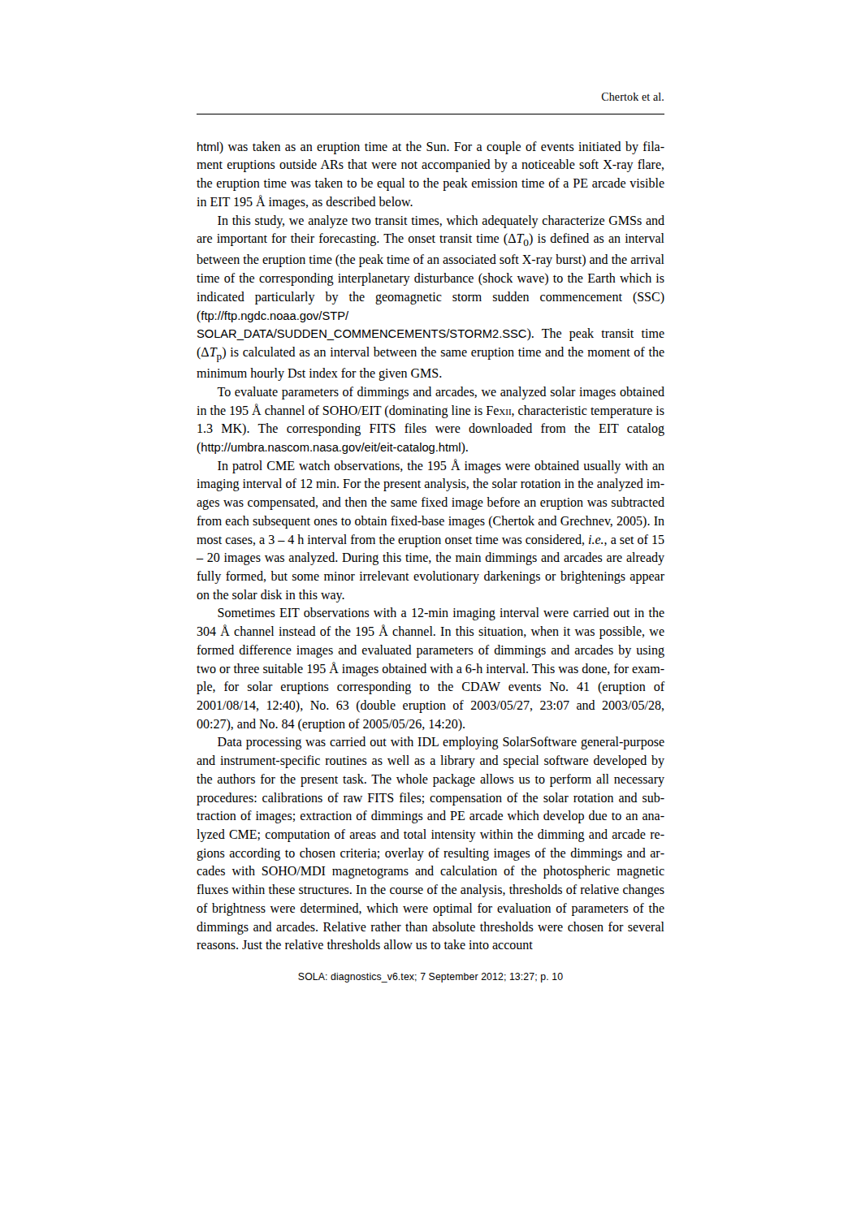Chertok et al.
html) was taken as an eruption time at the Sun. For a couple of events initiated by filament eruptions outside ARs that were not accompanied by a noticeable soft X-ray flare, the eruption time was taken to be equal to the peak emission time of a PE arcade visible in EIT 195 Å images, as described below.
In this study, we analyze two transit times, which adequately characterize GMSs and are important for their forecasting. The onset transit time (ΔT0) is defined as an interval between the eruption time (the peak time of an associated soft X-ray burst) and the arrival time of the corresponding interplanetary disturbance (shock wave) to the Earth which is indicated particularly by the geomagnetic storm sudden commencement (SSC) (ftp://ftp.ngdc.noaa.gov/STP/ SOLAR_DATA/SUDDEN_COMMENCEMENTS/STORM2.SSC). The peak transit time (ΔTp) is calculated as an interval between the same eruption time and the moment of the minimum hourly Dst index for the given GMS.
To evaluate parameters of dimmings and arcades, we analyzed solar images obtained in the 195 Å channel of SOHO/EIT (dominating line is Fexii, characteristic temperature is 1.3 MK). The corresponding FITS files were downloaded from the EIT catalog (http://umbra.nascom.nasa.gov/eit/eit-catalog.html).
In patrol CME watch observations, the 195 Å images were obtained usually with an imaging interval of 12 min. For the present analysis, the solar rotation in the analyzed images was compensated, and then the same fixed image before an eruption was subtracted from each subsequent ones to obtain fixed-base images (Chertok and Grechnev, 2005). In most cases, a 3 – 4 h interval from the eruption onset time was considered, i.e., a set of 15 – 20 images was analyzed. During this time, the main dimmings and arcades are already fully formed, but some minor irrelevant evolutionary darkenings or brightenings appear on the solar disk in this way.
Sometimes EIT observations with a 12-min imaging interval were carried out in the 304 Å channel instead of the 195 Å channel. In this situation, when it was possible, we formed difference images and evaluated parameters of dimmings and arcades by using two or three suitable 195 Å images obtained with a 6-h interval. This was done, for example, for solar eruptions corresponding to the CDAW events No. 41 (eruption of 2001/08/14, 12:40), No. 63 (double eruption of 2003/05/27, 23:07 and 2003/05/28, 00:27), and No. 84 (eruption of 2005/05/26, 14:20).
Data processing was carried out with IDL employing SolarSoftware general-purpose and instrument-specific routines as well as a library and special software developed by the authors for the present task. The whole package allows us to perform all necessary procedures: calibrations of raw FITS files; compensation of the solar rotation and subtraction of images; extraction of dimmings and PE arcade which develop due to an analyzed CME; computation of areas and total intensity within the dimming and arcade regions according to chosen criteria; overlay of resulting images of the dimmings and arcades with SOHO/MDI magnetograms and calculation of the photospheric magnetic fluxes within these structures. In the course of the analysis, thresholds of relative changes of brightness were determined, which were optimal for evaluation of parameters of the dimmings and arcades. Relative rather than absolute thresholds were chosen for several reasons. Just the relative thresholds allow us to take into account
SOLA: diagnostics_v6.tex; 7 September 2012; 13:27; p. 10